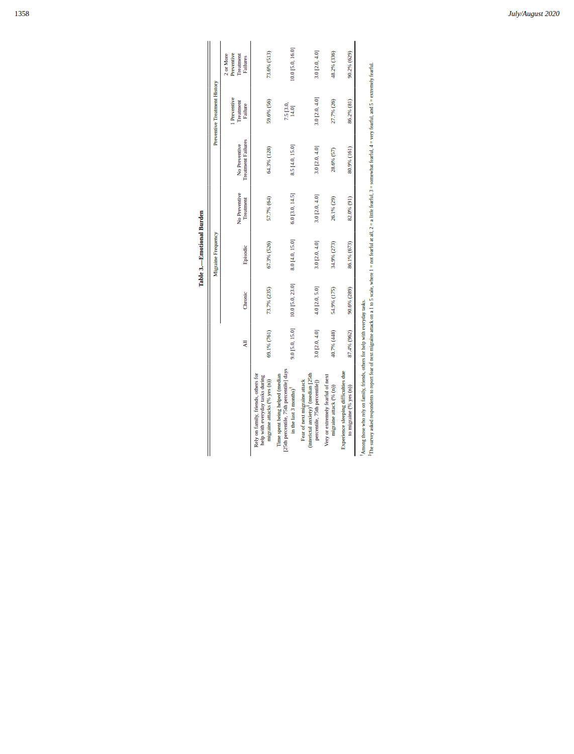1358 July/August 2020
Table 3.—Emotional Burden
| | All | Migraine Frequency | Preventive Treatment History |
| --- | --- | --- | --- |
| | Chronic | Episodic | No Preventive Treatment | No Preventive Treatment Failures | 1 Preventive Treatment Failure | 2 or More Preventive Treatment Failures |
| Rely on family, friends, others for help with everyday tasks during migraine attacks (% yes (n)) | 69.1% (761) | 73.7% (235) | 67.3% (526) | 57.7% (64) | 64.3% (128) | 59.6% (56) | 73.6% (513) |
| Time spent being helped (median [25th percentile, 75th percentile] days in the last 3 months) † | 9.0 [5.0, 15.0] | 10.0 [5.0, 23.0] | 8.0 [4.0, 15.0] | 6.0 [3.0, 14.5] | 8.5 [4.0, 15.0] | 7.5 [3.0, 14.0] | 10.0 [5.0, 16.0] |
| Fear of next migraine attack (interictal anxiety) ‡ (median [25th percentile, 75th percentile]) | 3.0 [2.0, 4.0] | 4.0 [2.0, 5.0] | 3.0 [2.0, 4.0] | 3.0 [2.0, 4.0] | 3.0 [2.0, 4.0] | 3.0 [2.0, 4.0] | 3.0 [2.0, 4.0] |
| Very or extremely fearful of next migraine attack (% (n)) | 40.7% (448) | 54.9% (175) | 34.9% (273) | 26.1% (29) | 28.6% (57) | 27.7% (26) | 48.2% (336) |
| Experience sleeping difficulties due to migraine (% yes (n)) | 87.4% (962) | 90.6% (289) | 86.1% (673) | 82.0% (91) | 80.9% (161) | 86.2% (81) | 90.2% (629) |
†Among those who rely on family, friends, others for help with everyday tasks.
‡The survey asked respondents to report fear of next migraine attack on a 1 to 5 scale, where 1 = not fearful at all, 2 = a little fearful, 3 = somewhat fearful, 4 = very fearful, and 5 = extremely fearful.